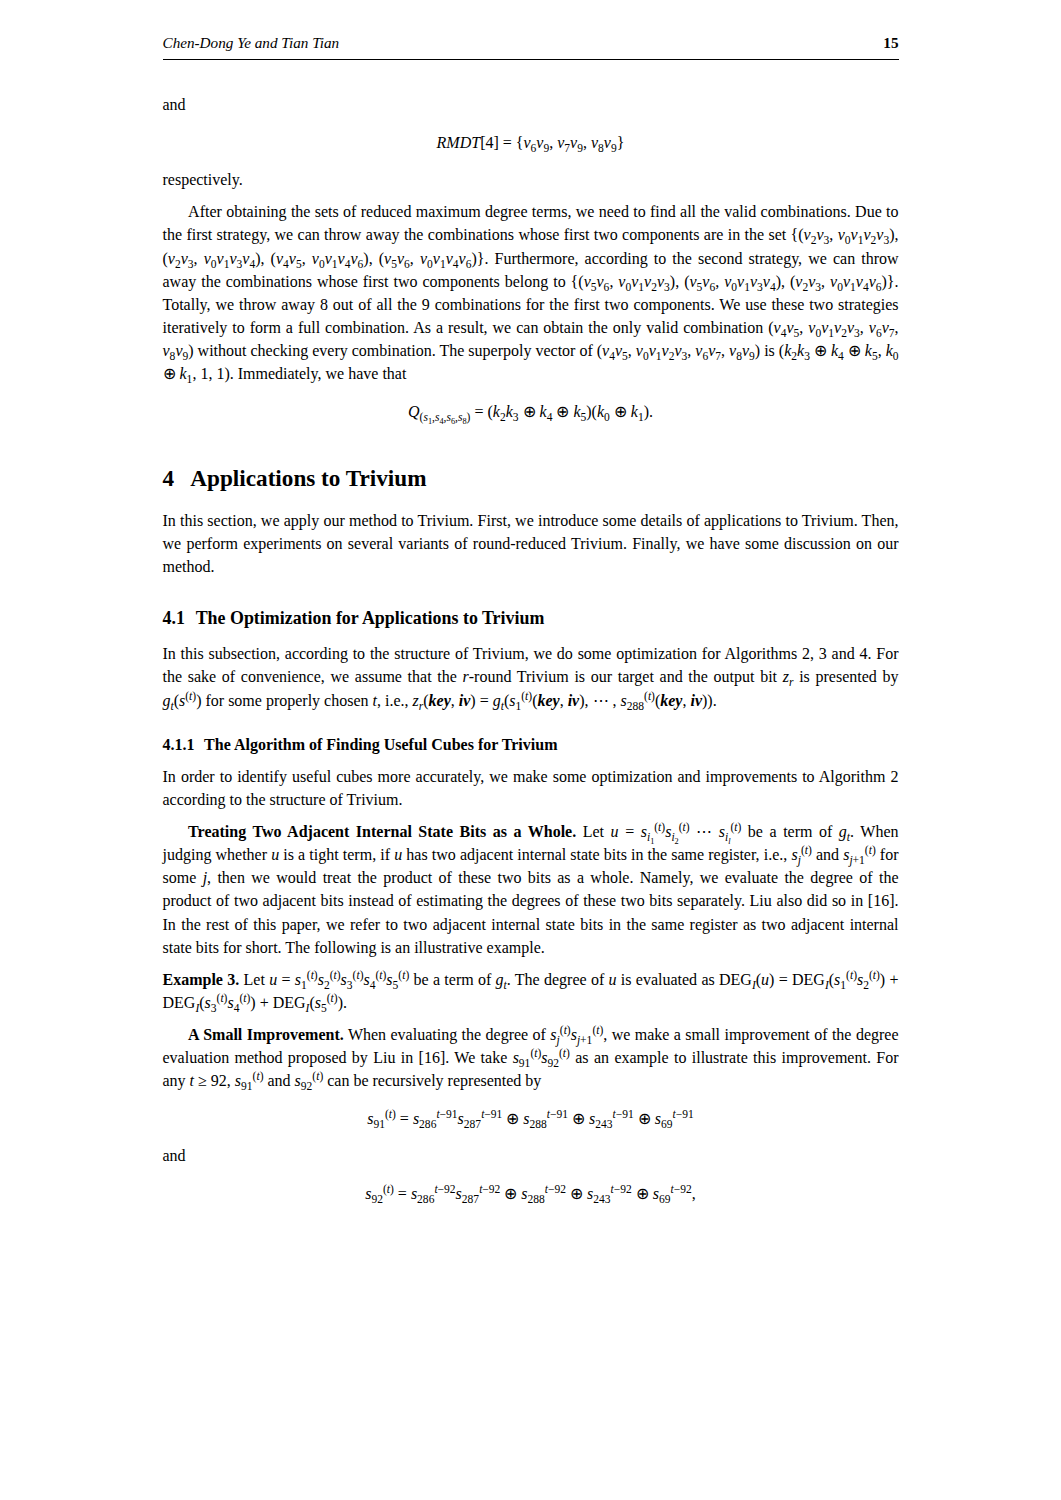Chen-Dong Ye and Tian Tian 15
and
RMDT[4] = {v6v9, v7v9, v8v9}
respectively.
After obtaining the sets of reduced maximum degree terms, we need to find all the valid combinations. Due to the first strategy, we can throw away the combinations whose first two components are in the set {(v2v3, v0v1v2v3), (v2v3, v0v1v3v4), (v4v5, v0v1v4v6), (v5v6, v0v1v4v6)}. Furthermore, according to the second strategy, we can throw away the combinations whose first two components belong to {(v5v6, v0v1v2v3), (v5v6, v0v1v3v4), (v2v3, v0v1v4v6)}. Totally, we throw away 8 out of all the 9 combinations for the first two components. We use these two strategies iteratively to form a full combination. As a result, we can obtain the only valid combination (v4v5, v0v1v2v3, v6v7, v8v9) without checking every combination. The superpoly vector of (v4v5, v0v1v2v3, v6v7, v8v9) is (k2k3 ⊕ k4 ⊕ k5, k0 ⊕ k1, 1, 1). Immediately, we have that
Q(s1,s4,s6,s8) = (k2k3 ⊕ k4 ⊕ k5)(k0 ⊕ k1).
4 Applications to Trivium
In this section, we apply our method to Trivium. First, we introduce some details of applications to Trivium. Then, we perform experiments on several variants of round-reduced Trivium. Finally, we have some discussion on our method.
4.1 The Optimization for Applications to Trivium
In this subsection, according to the structure of Trivium, we do some optimization for Algorithms 2, 3 and 4. For the sake of convenience, we assume that the r-round Trivium is our target and the output bit zr is presented by gt(s(t)) for some properly chosen t, i.e., zr(key, iv) = gt(s1(t)(key, iv), ⋯ , s288(t)(key, iv)).
4.1.1 The Algorithm of Finding Useful Cubes for Trivium
In order to identify useful cubes more accurately, we make some optimization and improvements to Algorithm 2 according to the structure of Trivium.
Treating Two Adjacent Internal State Bits as a Whole. Let u = si1(t)si2(t) ⋯ sil(t) be a term of gt. When judging whether u is a tight term, if u has two adjacent internal state bits in the same register, i.e., sj(t) and sj+1(t) for some j, then we would treat the product of these two bits as a whole. Namely, we evaluate the degree of the product of two adjacent bits instead of estimating the degrees of these two bits separately. Liu also did so in [16]. In the rest of this paper, we refer to two adjacent internal state bits in the same register as two adjacent internal state bits for short. The following is an illustrative example.
Example 3. Let u = s1(t)s2(t)s3(t)s4(t)s5(t) be a term of gt. The degree of u is evaluated as DEGI(u) = DEGI(s1(t)s2(t)) + DEGI(s3(t)s4(t)) + DEGI(s5(t)).
A Small Improvement. When evaluating the degree of sj(t)sj+1(t), we make a small improvement of the degree evaluation method proposed by Liu in [16]. We take s91(t)s92(t) as an example to illustrate this improvement. For any t ≥ 92, s91(t) and s92(t) can be recursively represented by
s91(t) = s286t−91s287t−91 ⊕ s288t−91 ⊕ s243t−91 ⊕ s69t−91
and
s92(t) = s286t−92s287t−92 ⊕ s288t−92 ⊕ s243t−92 ⊕ s69t−92,